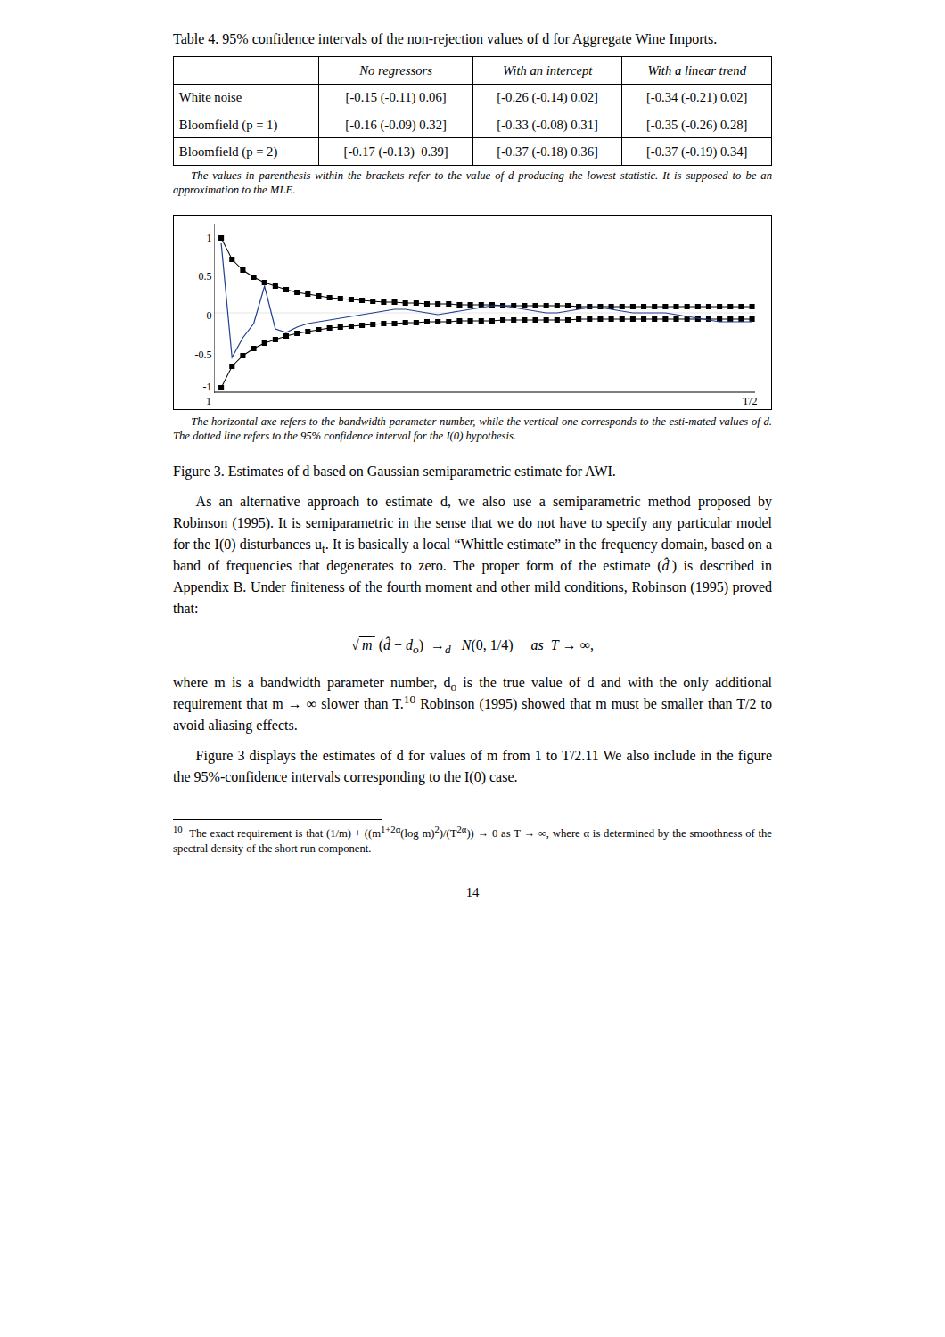Table 4. 95% confidence intervals of the non-rejection values of d for Aggregate Wine Imports.
| | No regressors | With an intercept | With a linear trend |
| --- | --- | --- | --- |
| White noise | [-0.15 (-0.11) 0.06] | [-0.26 (-0.14) 0.02] | [-0.34 (-0.21) 0.02] |
| Bloomfield (p = 1) | [-0.16 (-0.09) 0.32] | [-0.33 (-0.08) 0.31] | [-0.35 (-0.26) 0.28] |
| Bloomfield (p = 2) | [-0.17 (-0.13) 0.39] | [-0.37 (-0.18) 0.36] | [-0.37 (-0.19) 0.34] |
The values in parenthesis within the brackets refer to the value of d producing the lowest statistic. It is supposed to be an approximation to the MLE.
1 0.5 0 -0.5 -1
1 T/2
The horizontal axe refers to the bandwidth parameter number, while the vertical one corresponds to the esti-mated values of d. The dotted line refers to the 95% confidence interval for the I(0) hypothesis.
Figure 3. Estimates of d based on Gaussian semiparametric estimate for AWI.
As an alternative approach to estimate d, we also use a semiparametric method proposed by Robinson (1995). It is semiparametric in the sense that we do not have to specify any particular model for the I(0) disturbances ut. It is basically a local “Whittle estimate” in the frequency domain, based on a band of frequencies that degenerates to zero. The proper form of the estimate (d̂ ) is described in Appendix B. Under finiteness of the fourth moment and other mild conditions, Robinson (1995) proved that:
√ m  (d̂ − do) →d N(0, 1/4) as T → ∞,
where m is a bandwidth parameter number, do is the true value of d and with the only additional requirement that m → ∞ slower than T.10 Robinson (1995) showed that m must be smaller than T/2 to avoid aliasing effects.
Figure 3 displays the estimates of d for values of m from 1 to T/2.11 We also include in the figure the 95%-confidence intervals corresponding to the I(0) case.
10 The exact requirement is that (1/m) + ((m1+2α(log m)2)/(T2α)) → 0 as T → ∞, where α is determined by the smoothness of the spectral density of the short run component.
14